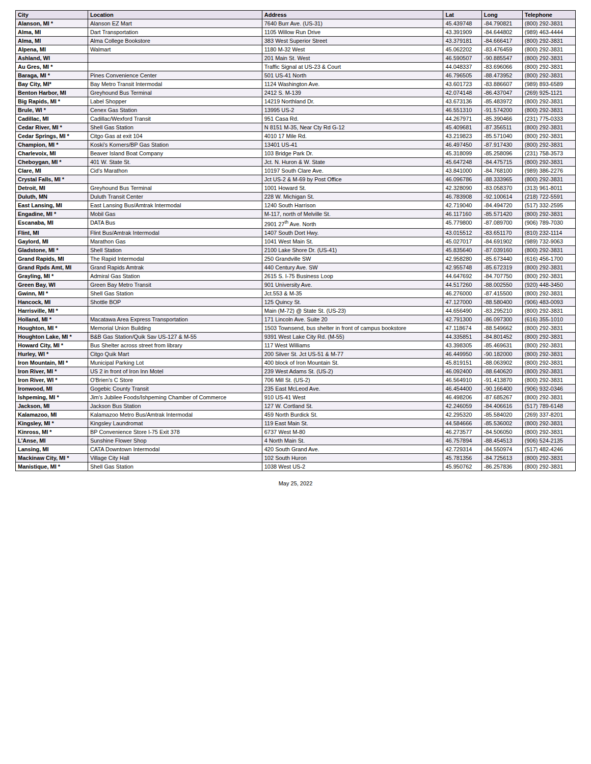| City | Location | Address | Lat | Long | Telephone |
| --- | --- | --- | --- | --- | --- |
| Alanson, MI * | Alanson EZ Mart | 7640 Burr Ave. (US-31) | 45.439748 | -84.790821 | (800) 292-3831 |
| Alma, MI | Dart Transportation | 1105 Willow Run Drive | 43.391909 | -84.644802 | (989) 463-4444 |
| Alma, MI | Alma College Bookstore | 383 West Superior Street | 43.379181 | -84.666417 | (800) 292-3831 |
| Alpena, MI | Walmart | 1180 M-32 West | 45.062202 | -83.476459 | (800) 292-3831 |
| Ashland, WI | | 201 Main St. West | 46.590507 | -90.885547 | (800) 292-3831 |
| Au Gres, MI * | | Traffic Signal at US-23 & Court | 44.048337 | -83.696066 | (800) 292-3831 |
| Baraga, MI * | Pines Convenience Center | 501 US-41 North | 46.796505 | -88.473952 | (800) 292-3831 |
| Bay City, MI* | Bay Metro Transit Intermodal | 1124 Washington Ave. | 43.601723 | -83.886607 | (989) 893-6589 |
| Benton Harbor, MI | Greyhound Bus Terminal | 2412 S. M-139 | 42.074148 | -86.437047 | (269) 925-1121 |
| Big Rapids, MI * | Label Shopper | 14219 Northland Dr. | 43.673136 | -85.483972 | (800) 292-3831 |
| Brule, WI * | Cenex Gas Station | 13995 US-2 | 46.551310 | -91.574200 | (800) 292-3831 |
| Cadillac, MI | Cadillac/Wexford Transit | 951 Casa Rd. | 44.267971 | -85.390466 | (231) 775-0333 |
| Cedar River, MI * | Shell Gas Station | N 8151 M-35, Near Cty Rd G-12 | 45.409681 | -87.356511 | (800) 292-3831 |
| Cedar Springs, MI * | Citgo Gas at exit 104 | 4010 17 Mile Rd. | 43.219823 | -85.571040 | (800) 292-3831 |
| Champion, MI * | Koski's Korners/BP Gas Station | 13401 US-41 | 46.497450 | -87.917430 | (800) 292-3831 |
| Charlevoix, MI | Beaver Island Boat Company | 103 Bridge Park Dr. | 45.318099 | -85.258096 | (231) 758-3573 |
| Cheboygan, MI * | 401 W. State St. | Jct. N. Huron & W. State | 45.647248 | -84.475715 | (800) 292-3831 |
| Clare, MI | Cid's Marathon | 10197 South Clare Ave. | 43.841000 | -84.768100 | (989) 386-2276 |
| Crystal Falls, MI * | | Jct US-2 & M-69 by Post Office | 46.096786 | -88.333965 | (800) 292-3831 |
| Detroit, MI | Greyhound Bus Terminal | 1001 Howard St. | 42.328090 | -83.058370 | (313) 961-8011 |
| Duluth, MN | Duluth Transit Center | 228 W. Michigan St. | 46.783908 | -92.100614 | (218) 722-5591 |
| East Lansing, MI | East Lansing Bus/Amtrak Intermodal | 1240 South Harrison | 42.719040 | -84.494720 | (517) 332-2595 |
| Engadine, MI * | Mobil Gas | M-117, north of Melville St. | 46.117160 | -85.571420 | (800) 292-3831 |
| Escanaba, MI | DATA Bus | 2901 27 th Ave. North | 45.779800 | -87.089700 | (906) 789-7030 |
| Flint, MI | Flint Bus/Amtrak Intermodal | 1407 South Dort Hwy. | 43.015512 | -83.651170 | (810) 232-1114 |
| Gaylord, MI | Marathon Gas | 1041 West Main St. | 45.027017 | -84.691902 | (989) 732-9063 |
| Gladstone, MI * | Shell Station | 2100 Lake Shore Dr. (US-41) | 45.835640 | -87.039160 | (800) 292-3831 |
| Grand Rapids, MI | The Rapid Intermodal | 250 Grandville SW | 42.958280 | -85.673440 | (616) 456-1700 |
| Grand Rpds Amt, MI | Grand Rapids Amtrak | 440 Century Ave. SW | 42.955748 | -85.672319 | (800) 292-3831 |
| Grayling, MI * | Admiral Gas Station | 2615 S. I-75 Business Loop | 44.647692 | -84.707750 | (800) 292-3831 |
| Green Bay, WI | Green Bay Metro Transit | 901 University Ave. | 44.517260 | -88.002550 | (920) 448-3450 |
| Gwinn, MI * | Shell Gas Station | Jct.553 & M-35 | 46.276000 | -87.415500 | (800) 292-3831 |
| Hancock, MI | Shottle BOP | 125 Quincy St. | 47.127000 | -88.580400 | (906) 483-0093 |
| Harrisville, MI * | | Main (M-72) @ State St. (US-23) | 44.656490 | -83.295210 | (800) 292-3831 |
| Holland, MI * | Macatawa Area Express Transportation | 171 Lincoln Ave. Suite 20 | 42.791300 | -86.097300 | (616) 355-1010 |
| Houghton, MI * | Memorial Union Building | 1503 Townsend, bus shelter in front of campus bookstore | 47.118674 | -88.549662 | (800) 292-3831 |
| Houghton Lake, MI * | B&B Gas Station/Quik Sav US-127 & M-55 | 9391 West Lake City Rd. (M-55) | 44.335851 | -84.801452 | (800) 292-3831 |
| Howard City, MI * | Bus Shelter across street from library | 117 West Williams | 43.398305 | -85.469631 | (800) 292-3831 |
| Hurley, WI * | Citgo Quik Mart | 200 Silver St. Jct US-51 & M-77 | 46.449950 | -90.182000 | (800) 292-3831 |
| Iron Mountain, MI * | Municipal Parking Lot | 400 block of Iron Mountain St. | 45.819151 | -88.063902 | (800) 292-3831 |
| Iron River, MI * | US 2 in front of Iron Inn Motel | 239 West Adams St. (US-2) | 46.092400 | -88.640620 | (800) 292-3831 |
| Iron River, WI * | O'Brien's C Store | 706 Mill St. (US-2) | 46.564910 | -91.413870 | (800) 292-3831 |
| Ironwood, MI | Gogebic County Transit | 235 East McLeod Ave. | 46.454400 | -90.166400 | (906) 932-0346 |
| Ishpeming, MI * | Jim's Jubilee Foods/Ishpeming Chamber of Commerce | 910 US-41 West | 46.498206 | -87.685267 | (800) 292-3831 |
| Jackson, MI | Jackson Bus Station | 127 W. Cortland St. | 42.246059 | -84.406616 | (517) 789-6148 |
| Kalamazoo, MI | Kalamazoo Metro Bus/Amtrak Intermodal | 459 North Burdick St. | 42.295320 | -85.584020 | (269) 337-8201 |
| Kingsley, MI * | Kingsley Laundromat | 119 East Main St. | 44.584666 | -85.536002 | (800) 292-3831 |
| Kinross, MI * | BP Convenience Store I-75 Exit 378 | 6737 West M-80 | 46.273577 | -84.506050 | (800) 292-3831 |
| L'Anse, MI | Sunshine Flower Shop | 4 North Main St. | 46.757894 | -88.454513 | (906) 524-2135 |
| Lansing, MI | CATA Downtown Intermodal | 420 South Grand Ave. | 42.729314 | -84.550974 | (517) 482-4246 |
| Mackinaw City, MI * | Village City Hall | 102 South Huron | 45.781356 | -84.725613 | (800) 292-3831 |
| Manistique, MI * | Shell Gas Station | 1038 West US-2 | 45.950762 | -86.257836 | (800) 292-3831 |
May 25, 2022